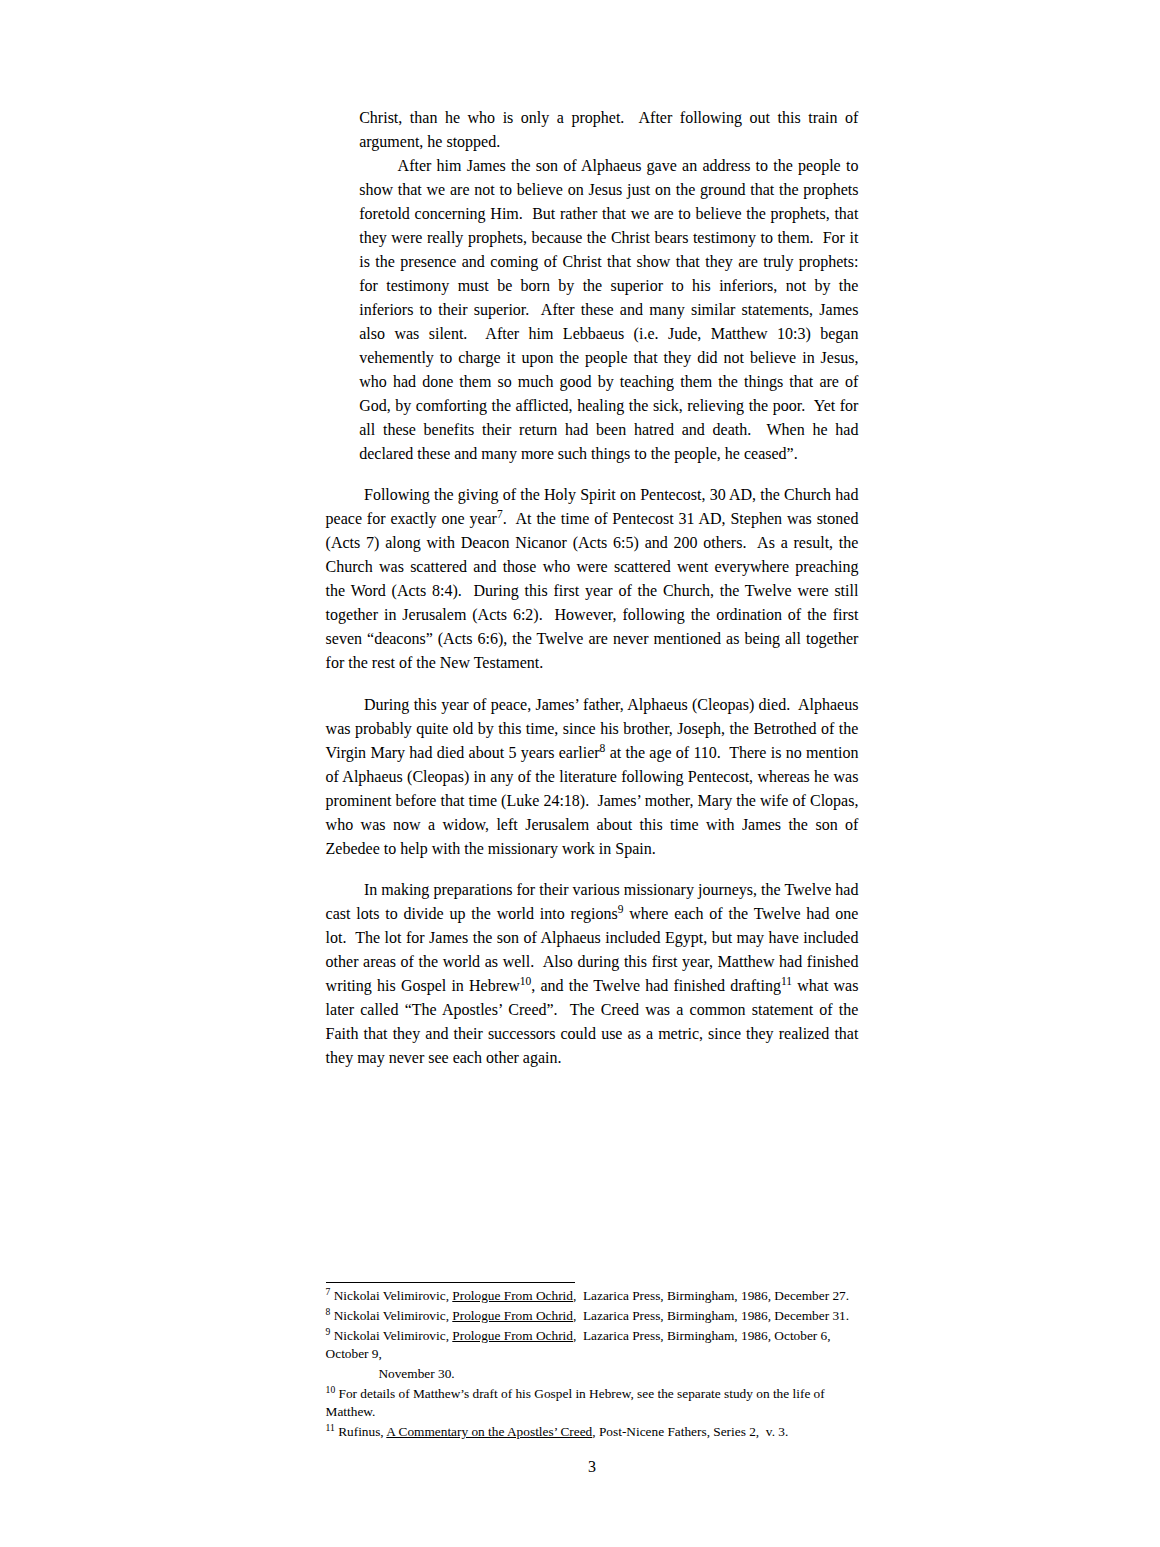Christ, than he who is only a prophet. After following out this train of argument, he stopped.
After him James the son of Alphaeus gave an address to the people to show that we are not to believe on Jesus just on the ground that the prophets foretold concerning Him. But rather that we are to believe the prophets, that they were really prophets, because the Christ bears testimony to them. For it is the presence and coming of Christ that show that they are truly prophets: for testimony must be born by the superior to his inferiors, not by the inferiors to their superior. After these and many similar statements, James also was silent. After him Lebbaeus (i.e. Jude, Matthew 10:3) began vehemently to charge it upon the people that they did not believe in Jesus, who had done them so much good by teaching them the things that are of God, by comforting the afflicted, healing the sick, relieving the poor. Yet for all these benefits their return had been hatred and death. When he had declared these and many more such things to the people, he ceased”.
Following the giving of the Holy Spirit on Pentecost, 30 AD, the Church had peace for exactly one year7. At the time of Pentecost 31 AD, Stephen was stoned (Acts 7) along with Deacon Nicanor (Acts 6:5) and 200 others. As a result, the Church was scattered and those who were scattered went everywhere preaching the Word (Acts 8:4). During this first year of the Church, the Twelve were still together in Jerusalem (Acts 6:2). However, following the ordination of the first seven “deacons” (Acts 6:6), the Twelve are never mentioned as being all together for the rest of the New Testament.
During this year of peace, James’ father, Alphaeus (Cleopas) died. Alphaeus was probably quite old by this time, since his brother, Joseph, the Betrothed of the Virgin Mary had died about 5 years earlier8 at the age of 110. There is no mention of Alphaeus (Cleopas) in any of the literature following Pentecost, whereas he was prominent before that time (Luke 24:18). James’ mother, Mary the wife of Clopas, who was now a widow, left Jerusalem about this time with James the son of Zebedee to help with the missionary work in Spain.
In making preparations for their various missionary journeys, the Twelve had cast lots to divide up the world into regions9 where each of the Twelve had one lot. The lot for James the son of Alphaeus included Egypt, but may have included other areas of the world as well. Also during this first year, Matthew had finished writing his Gospel in Hebrew10, and the Twelve had finished drafting11 what was later called “The Apostles’ Creed”. The Creed was a common statement of the Faith that they and their successors could use as a metric, since they realized that they may never see each other again.
7 Nickolai Velimirovic, Prologue From Ochrid, Lazarica Press, Birmingham, 1986, December 27.
8 Nickolai Velimirovic, Prologue From Ochrid, Lazarica Press, Birmingham, 1986, December 31.
9 Nickolai Velimirovic, Prologue From Ochrid, Lazarica Press, Birmingham, 1986, October 6, October 9,
November 30.
10 For details of Matthew’s draft of his Gospel in Hebrew, see the separate study on the life of Matthew.
11 Rufinus, A Commentary on the Apostles’ Creed, Post-Nicene Fathers, Series 2, v. 3.
3